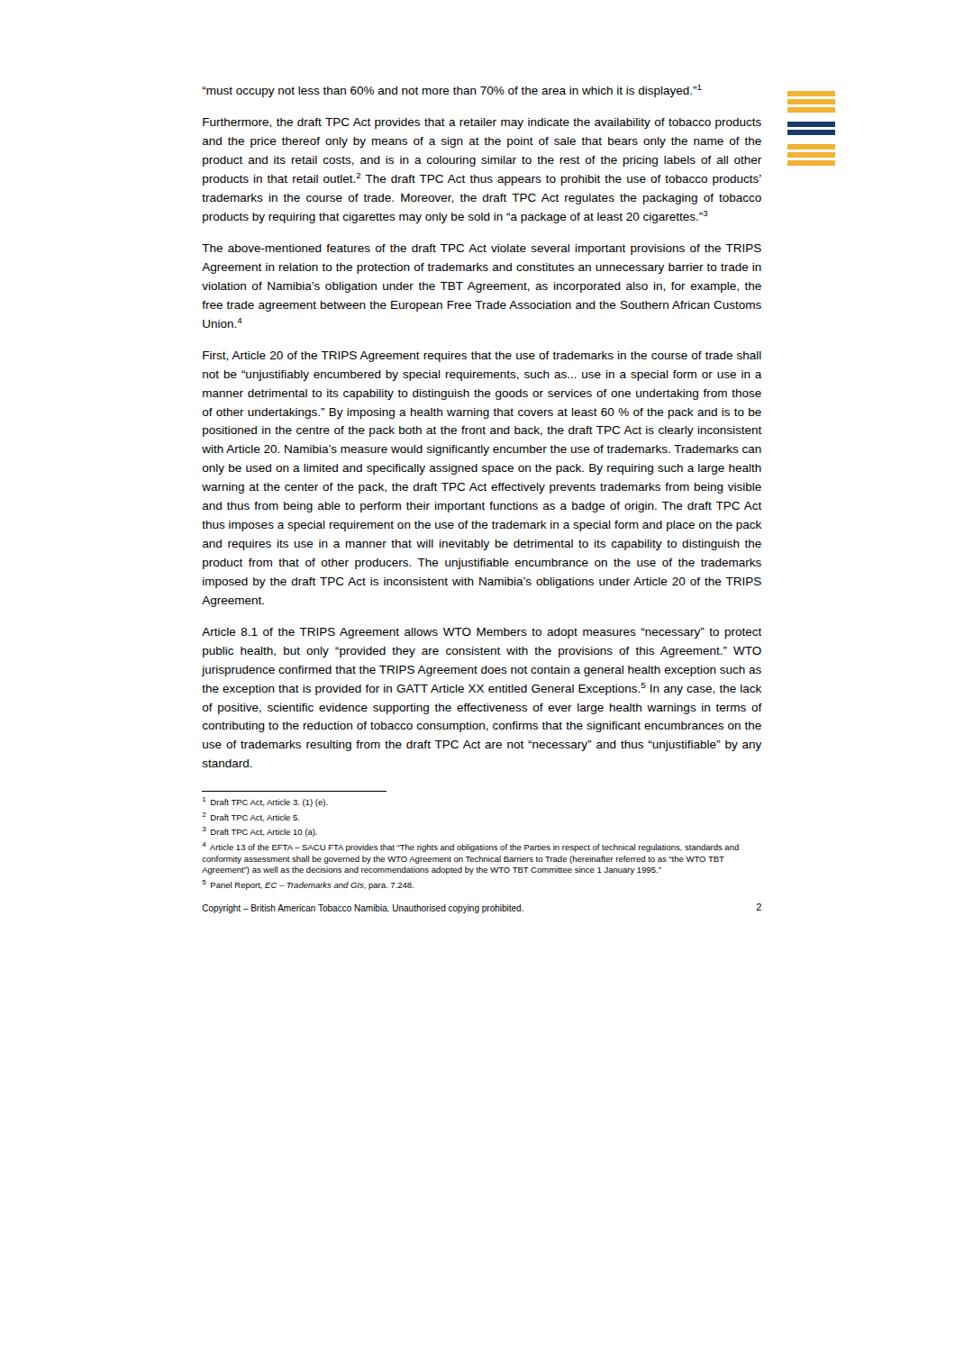“must occupy not less than 60% and not more than 70% of the area in which it is displayed.”1
Furthermore, the draft TPC Act provides that a retailer may indicate the availability of tobacco products and the price thereof only by means of a sign at the point of sale that bears only the name of the product and its retail costs, and is in a colouring similar to the rest of the pricing labels of all other products in that retail outlet.2 The draft TPC Act thus appears to prohibit the use of tobacco products’ trademarks in the course of trade. Moreover, the draft TPC Act regulates the packaging of tobacco products by requiring that cigarettes may only be sold in “a package of at least 20 cigarettes.”3
The above-mentioned features of the draft TPC Act violate several important provisions of the TRIPS Agreement in relation to the protection of trademarks and constitutes an unnecessary barrier to trade in violation of Namibia’s obligation under the TBT Agreement, as incorporated also in, for example, the free trade agreement between the European Free Trade Association and the Southern African Customs Union.4
First, Article 20 of the TRIPS Agreement requires that the use of trademarks in the course of trade shall not be “unjustifiably encumbered by special requirements, such as... use in a special form or use in a manner detrimental to its capability to distinguish the goods or services of one undertaking from those of other undertakings.” By imposing a health warning that covers at least 60 % of the pack and is to be positioned in the centre of the pack both at the front and back, the draft TPC Act is clearly inconsistent with Article 20. Namibia’s measure would significantly encumber the use of trademarks. Trademarks can only be used on a limited and specifically assigned space on the pack. By requiring such a large health warning at the center of the pack, the draft TPC Act effectively prevents trademarks from being visible and thus from being able to perform their important functions as a badge of origin. The draft TPC Act thus imposes a special requirement on the use of the trademark in a special form and place on the pack and requires its use in a manner that will inevitably be detrimental to its capability to distinguish the product from that of other producers. The unjustifiable encumbrance on the use of the trademarks imposed by the draft TPC Act is inconsistent with Namibia’s obligations under Article 20 of the TRIPS Agreement.
Article 8.1 of the TRIPS Agreement allows WTO Members to adopt measures “necessary” to protect public health, but only “provided they are consistent with the provisions of this Agreement.” WTO jurisprudence confirmed that the TRIPS Agreement does not contain a general health exception such as the exception that is provided for in GATT Article XX entitled General Exceptions.5 In any case, the lack of positive, scientific evidence supporting the effectiveness of ever large health warnings in terms of contributing to the reduction of tobacco consumption, confirms that the significant encumbrances on the use of trademarks resulting from the draft TPC Act are not “necessary” and thus “unjustifiable” by any standard.
1 Draft TPC Act, Article 3. (1) (e).
2 Draft TPC Act, Article 5.
3 Draft TPC Act, Article 10 (a).
4 Article 13 of the EFTA – SACU FTA provides that “The rights and obligations of the Parties in respect of technical regulations, standards and conformity assessment shall be governed by the WTO Agreement on Technical Barriers to Trade (hereinafter referred to as “the WTO TBT Agreement”) as well as the decisions and recommendations adopted by the WTO TBT Committee since 1 January 1995.”
5 Panel Report, EC – Trademarks and GIs, para. 7.248.
Copyright – British American Tobacco Namibia. Unauthorised copying prohibited. 2